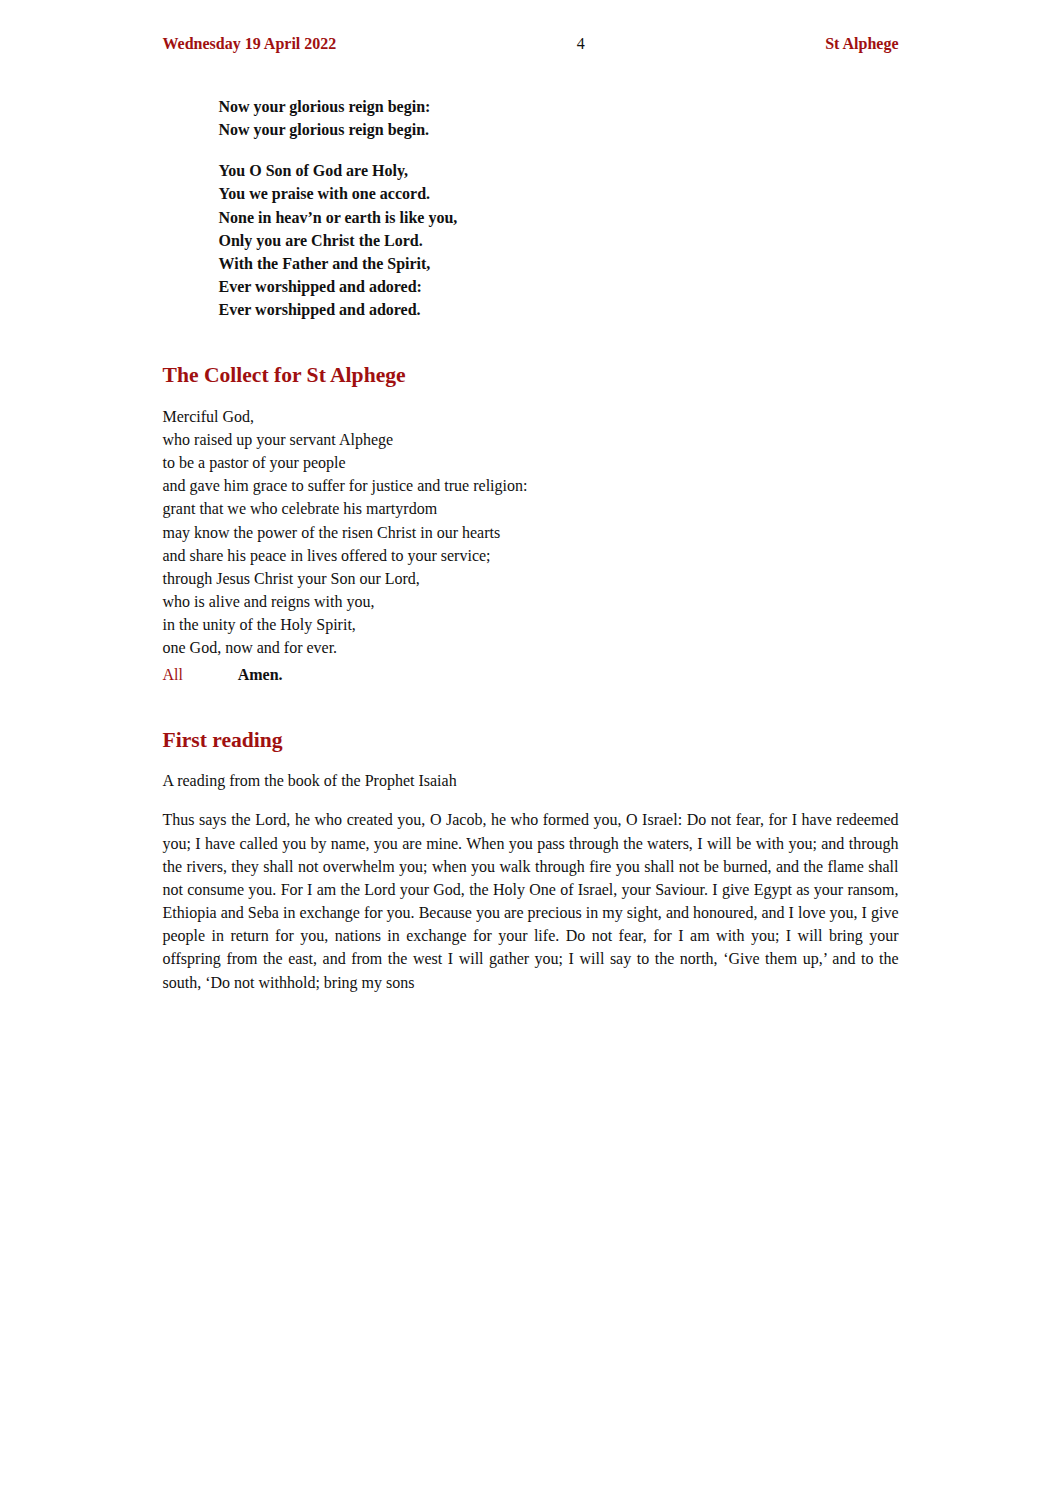Wednesday 19 April 2022 4 St Alphege
Now your glorious reign begin:
Now your glorious reign begin.
You O Son of God are Holy,
You we praise with one accord.
None in heav’n or earth is like you,
Only you are Christ the Lord.
With the Father and the Spirit,
Ever worshipped and adored:
Ever worshipped and adored.
The Collect for St Alphege
Merciful God,
who raised up your servant Alphege
to be a pastor of your people
and gave him grace to suffer for justice and true religion:
grant that we who celebrate his martyrdom
may know the power of the risen Christ in our hearts
and share his peace in lives offered to your service;
through Jesus Christ your Son our Lord,
who is alive and reigns with you,
in the unity of the Holy Spirit,
one God, now and for ever.
All Amen.
First reading
A reading from the book of the Prophet Isaiah
Thus says the Lord, he who created you, O Jacob, he who formed you, O Israel: Do not fear, for I have redeemed you; I have called you by name, you are mine. When you pass through the waters, I will be with you; and through the rivers, they shall not overwhelm you; when you walk through fire you shall not be burned, and the flame shall not consume you. For I am the Lord your God, the Holy One of Israel, your Saviour. I give Egypt as your ransom, Ethiopia and Seba in exchange for you. Because you are precious in my sight, and honoured, and I love you, I give people in return for you, nations in exchange for your life. Do not fear, for I am with you; I will bring your offspring from the east, and from the west I will gather you; I will say to the north, ‘Give them up,’ and to the south, ‘Do not withhold; bring my sons